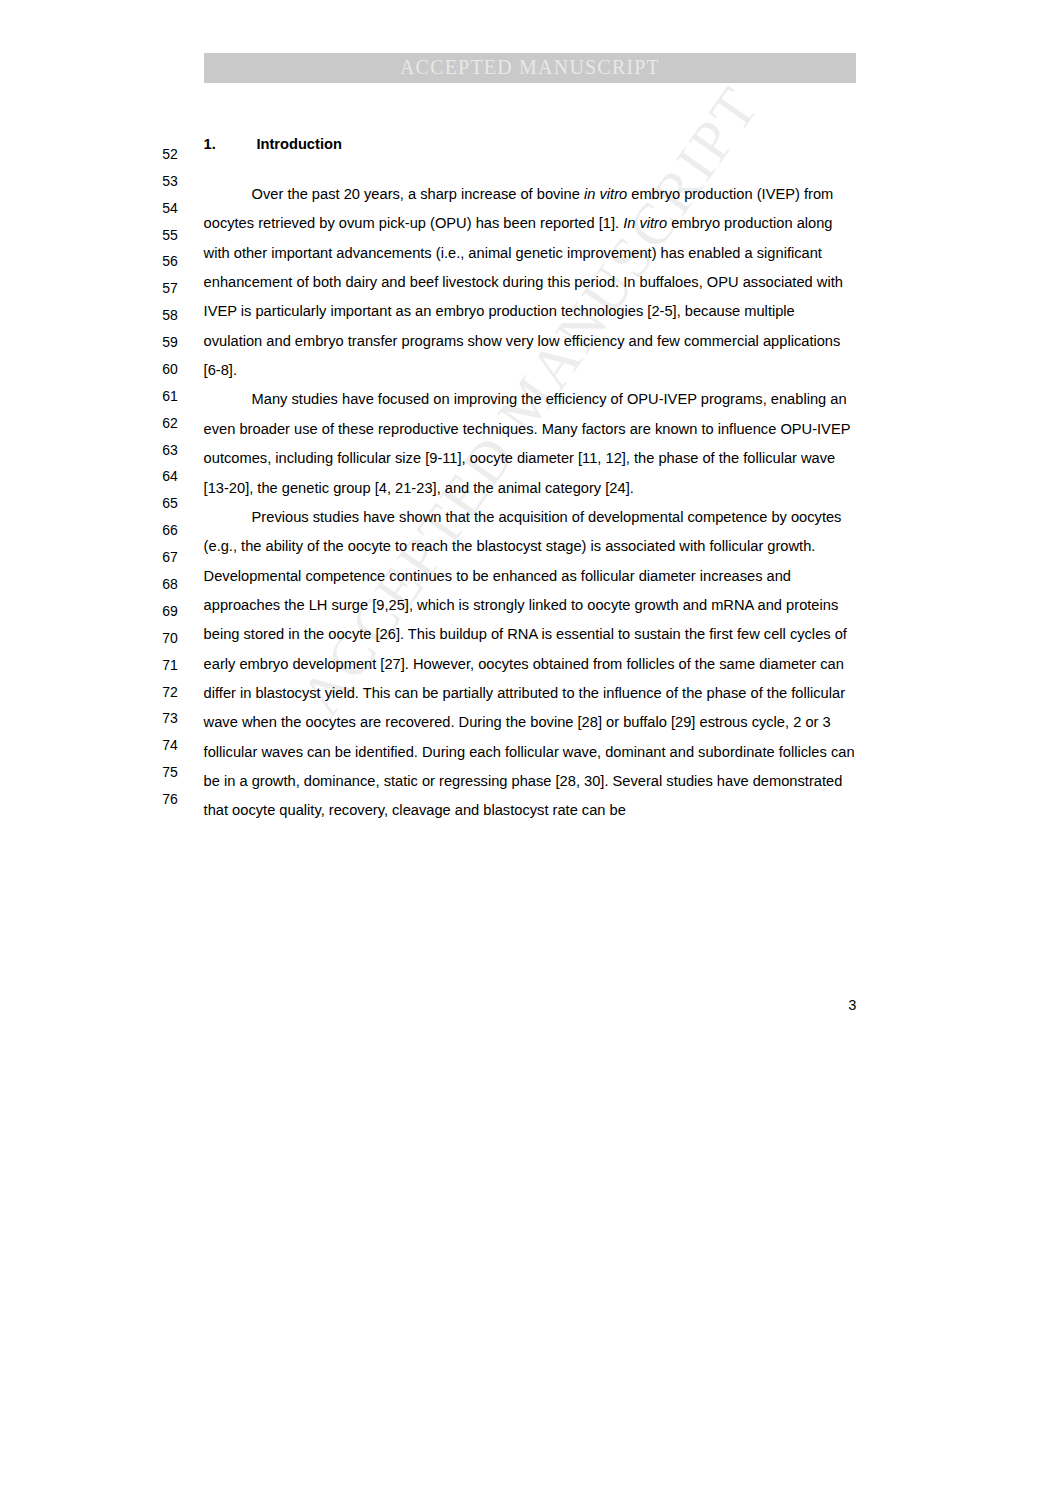ACCEPTED MANUSCRIPT
ACCEPTED MANUSCRIPT
1. Introduction
Over the past 20 years, a sharp increase of bovine in vitro embryo production (IVEP) from oocytes retrieved by ovum pick-up (OPU) has been reported [1]. In vitro embryo production along with other important advancements (i.e., animal genetic improvement) has enabled a significant enhancement of both dairy and beef livestock during this period. In buffaloes, OPU associated with IVEP is particularly important as an embryo production technologies [2-5], because multiple ovulation and embryo transfer programs show very low efficiency and few commercial applications [6-8].
Many studies have focused on improving the efficiency of OPU-IVEP programs, enabling an even broader use of these reproductive techniques. Many factors are known to influence OPU-IVEP outcomes, including follicular size [9-11], oocyte diameter [11, 12], the phase of the follicular wave [13-20], the genetic group [4, 21-23], and the animal category [24].
Previous studies have shown that the acquisition of developmental competence by oocytes (e.g., the ability of the oocyte to reach the blastocyst stage) is associated with follicular growth. Developmental competence continues to be enhanced as follicular diameter increases and approaches the LH surge [9,25], which is strongly linked to oocyte growth and mRNA and proteins being stored in the oocyte [26]. This buildup of RNA is essential to sustain the first few cell cycles of early embryo development [27]. However, oocytes obtained from follicles of the same diameter can differ in blastocyst yield. This can be partially attributed to the influence of the phase of the follicular wave when the oocytes are recovered. During the bovine [28] or buffalo [29] estrous cycle, 2 or 3 follicular waves can be identified. During each follicular wave, dominant and subordinate follicles can be in a growth, dominance, static or regressing phase [28, 30]. Several studies have demonstrated that oocyte quality, recovery, cleavage and blastocyst rate can be
52
53
54
55
56
57
58
59
60
61
62
63
64
65
66
67
68
69
70
71
72
73
74
75
76
3